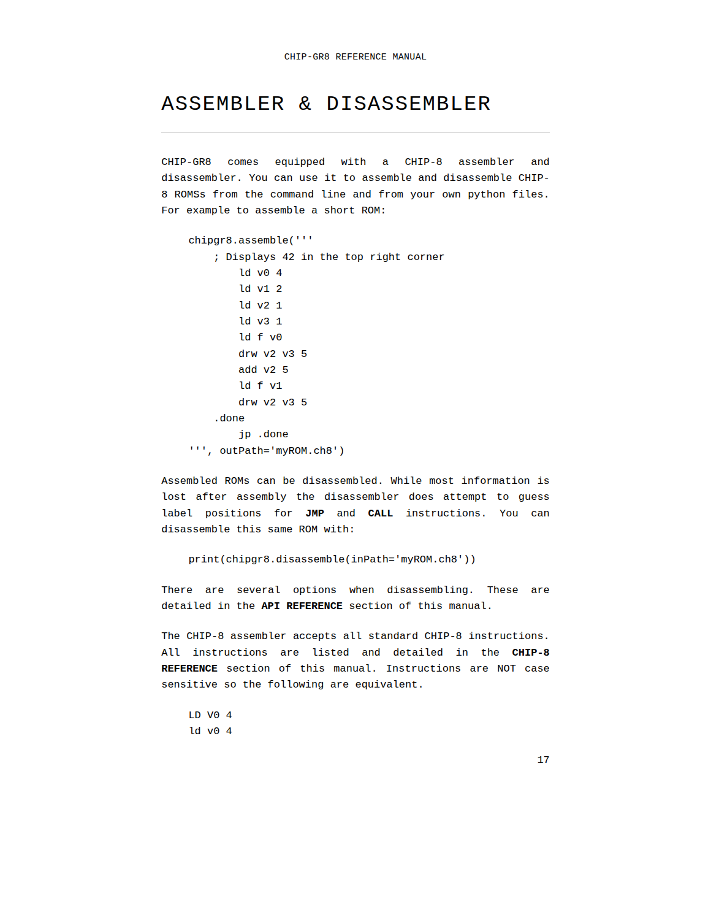CHIP-GR8 REFERENCE MANUAL
ASSEMBLER & DISASSEMBLER
CHIP-GR8 comes equipped with a CHIP-8 assembler and disassembler. You can use it to assemble and disassemble CHIP-8 ROMSs from the command line and from your own python files. For example to assemble a short ROM:
chipgr8.assemble('''
    ; Displays 42 in the top right corner
        ld v0 4
        ld v1 2
        ld v2 1
        ld v3 1
        ld f v0
        drw v2 v3 5
        add v2 5
        ld f v1
        drw v2 v3 5
    .done
        jp .done
''', outPath='myROM.ch8')
Assembled ROMs can be disassembled. While most information is lost after assembly the disassembler does attempt to guess label positions for JMP and CALL instructions. You can disassemble this same ROM with:
print(chipgr8.disassemble(inPath='myROM.ch8'))
There are several options when disassembling. These are detailed in the API REFERENCE section of this manual.
The CHIP-8 assembler accepts all standard CHIP-8 instructions. All instructions are listed and detailed in the CHIP-8 REFERENCE section of this manual. Instructions are NOT case sensitive so the following are equivalent.
LD V0 4
ld v0 4
17